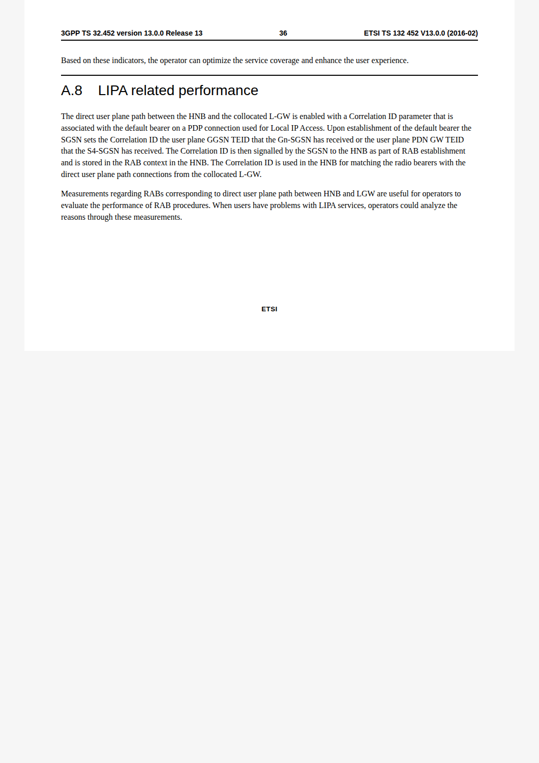3GPP TS 32.452 version 13.0.0 Release 13 36 ETSI TS 132 452 V13.0.0 (2016-02)
Based on these indicators, the operator can optimize the service coverage and enhance the user experience.
A.8 LIPA related performance
The direct user plane path between the HNB and the collocated L-GW is enabled with a Correlation ID parameter that is associated with the default bearer on a PDP connection used for Local IP Access. Upon establishment of the default bearer the SGSN sets the Correlation ID the user plane GGSN TEID that the Gn-SGSN has received or the user plane PDN GW TEID that the S4-SGSN has received. The Correlation ID is then signalled by the SGSN to the HNB as part of RAB establishment and is stored in the RAB context in the HNB. The Correlation ID is used in the HNB for matching the radio bearers with the direct user plane path connections from the collocated L-GW.
Measurements regarding RABs corresponding to direct user plane path between HNB and LGW are useful for operators to evaluate the performance of RAB procedures. When users have problems with LIPA services, operators could analyze the reasons through these measurements.
ETSI